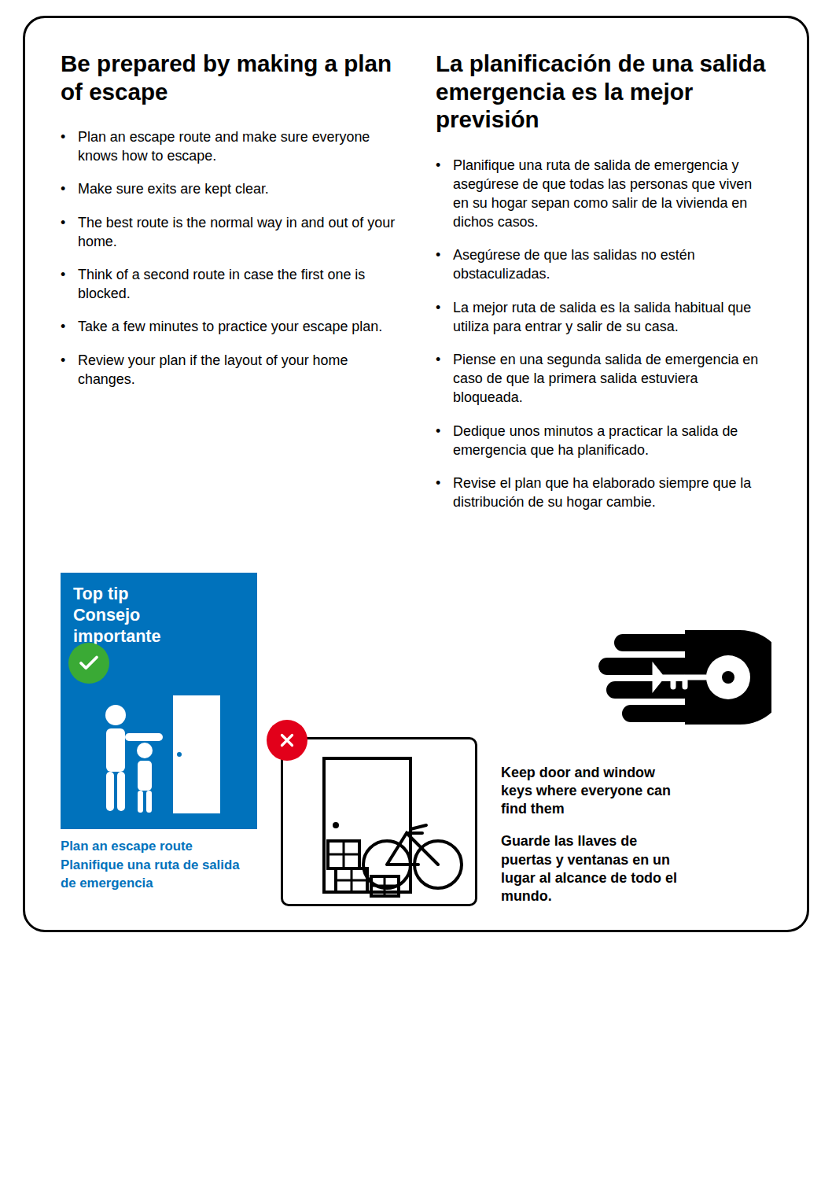Be prepared by making a plan of escape
Plan an escape route and make sure everyone knows how to escape.
Make sure exits are kept clear.
The best route is the normal way in and out of your home.
Think of a second route in case the first one is blocked.
Take a few minutes to practice your escape plan.
Review your plan if the layout of your home changes.
La planificación de una salida emergencia es la mejor previsión
Planifique una ruta de salida de emergencia y asegúrese de que todas las personas que viven en su hogar sepan como salir de la vivienda en dichos casos.
Asegúrese de que las salidas no estén obstaculizadas.
La mejor ruta de salida es la salida habitual que utiliza para entrar y salir de su casa.
Piense en una segunda salida de emergencia en caso de que la primera salida estuviera bloqueada.
Dedique unos minutos a practicar la salida de emergencia que ha planificado.
Revise el plan que ha elaborado siempre que la distribución de su hogar cambie.
Top tip
Consejo
importante
Plan an escape route
Planifique una ruta de salida de emergencia
Keep door and window keys where everyone can find them
Guarde las llaves de puertas y ventanas en un lugar al alcance de todo el mundo.